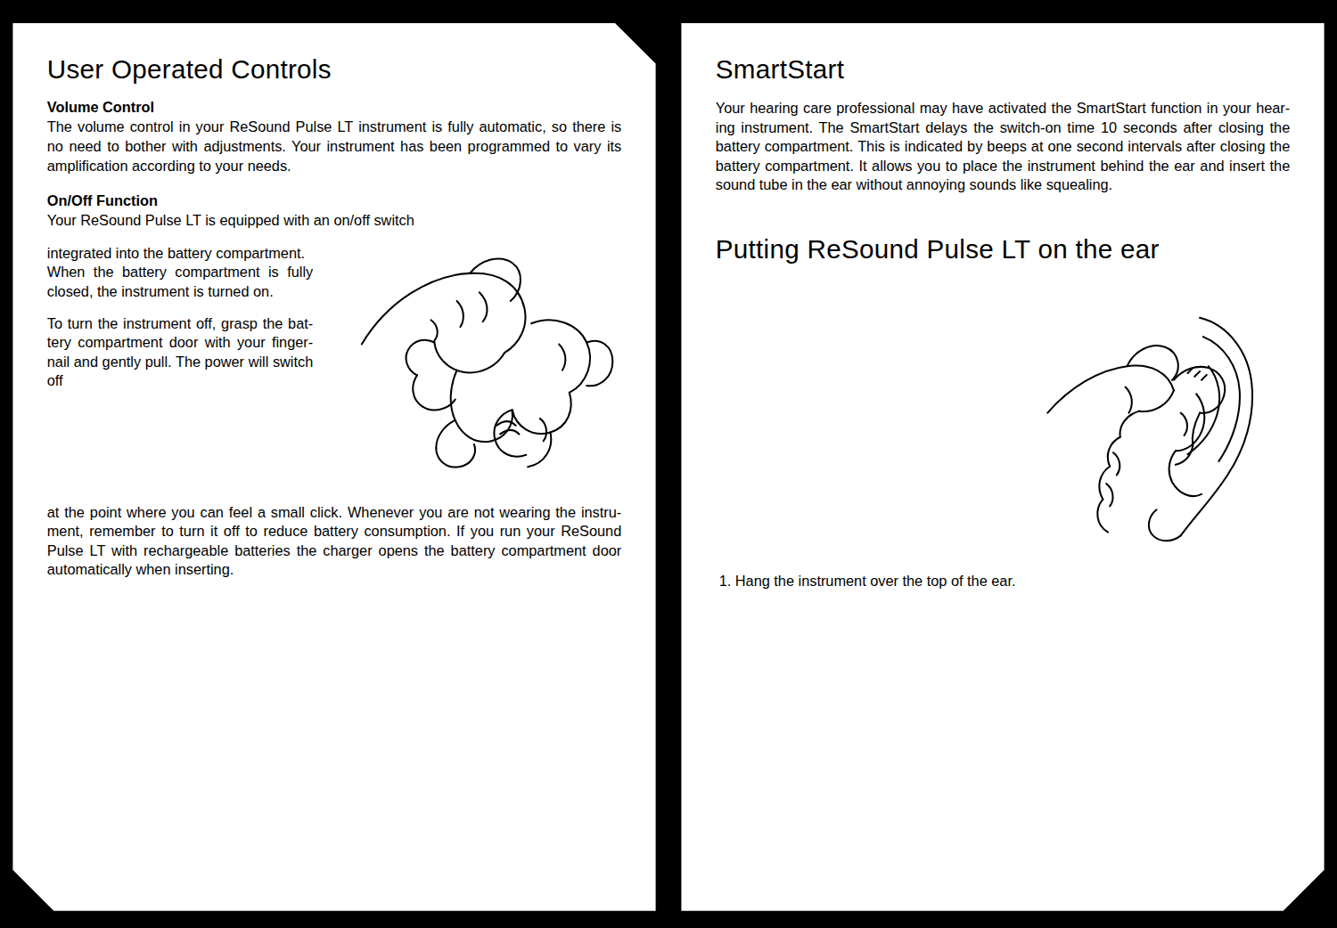User Operated Controls
Volume Control
The volume control in your ReSound Pulse LT instrument is fully automatic, so there is no need to bother with adjustments. Your instrument has been programmed to vary its amplification according to your needs.
On/Off Function
Your ReSound Pulse LT is equipped with an on/off switch
integrated into the battery compartment.
When the battery compartment is fully closed, the instrument is turned on.
To turn the instrument off, grasp the battery compartment door with your fingernail and gently pull. The power will switch off
at the point where you can feel a small click. Whenever you are not wearing the instrument, remember to turn it off to reduce battery consumption. If you run your ReSound Pulse LT with rechargeable batteries the charger opens the battery compartment door automatically when inserting.
08
SmartStart
Your hearing care professional may have activated the SmartStart function in your hearing instrument. The SmartStart delays the switch-on time 10 seconds after closing the battery compartment. This is indicated by beeps at one second intervals after closing the battery compartment. It allows you to place the instrument behind the ear and insert the sound tube in the ear without annoying sounds like squealing.
Putting ReSound Pulse LT on the ear
Hang the instrument over the top of the ear.
09